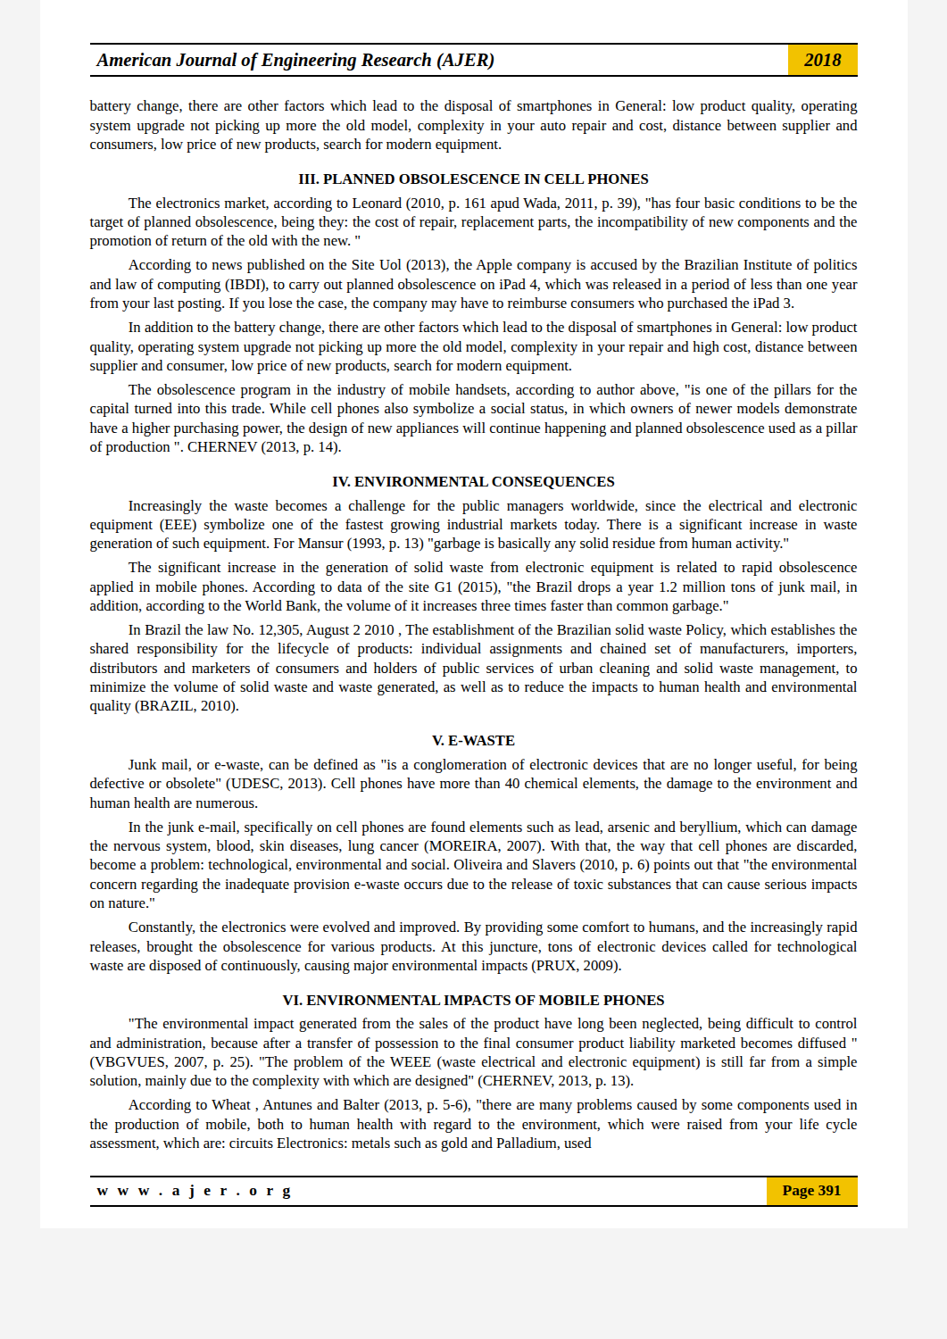American Journal of Engineering Research (AJER)
2018
battery change, there are other factors which lead to the disposal of smartphones in General: low product quality, operating system upgrade not picking up more the old model, complexity in your auto repair and cost, distance between supplier and consumers, low price of new products, search for modern equipment.
III. Planned Obsolescence in Cell Phones
The electronics market, according to Leonard (2010, p. 161 apud Wada, 2011, p. 39), "has four basic conditions to be the target of planned obsolescence, being they: the cost of repair, replacement parts, the incompatibility of new components and the promotion of return of the old with the new. "
According to news published on the Site Uol (2013), the Apple company is accused by the Brazilian Institute of politics and law of computing (IBDI), to carry out planned obsolescence on iPad 4, which was released in a period of less than one year from your last posting. If you lose the case, the company may have to reimburse consumers who purchased the iPad 3.
In addition to the battery change, there are other factors which lead to the disposal of smartphones in General: low product quality, operating system upgrade not picking up more the old model, complexity in your repair and high cost, distance between supplier and consumer, low price of new products, search for modern equipment.
The obsolescence program in the industry of mobile handsets, according to author above, "is one of the pillars for the capital turned into this trade. While cell phones also symbolize a social status, in which owners of newer models demonstrate have a higher purchasing power, the design of new appliances will continue happening and planned obsolescence used as a pillar of production ". CHERNEV (2013, p. 14).
IV. Environmental Consequences
Increasingly the waste becomes a challenge for the public managers worldwide, since the electrical and electronic equipment (EEE) symbolize one of the fastest growing industrial markets today. There is a significant increase in waste generation of such equipment. For Mansur (1993, p. 13) "garbage is basically any solid residue from human activity."
The significant increase in the generation of solid waste from electronic equipment is related to rapid obsolescence applied in mobile phones. According to data of the site G1 (2015), "the Brazil drops a year 1.2 million tons of junk mail, in addition, according to the World Bank, the volume of it increases three times faster than common garbage."
In Brazil the law No. 12,305, August 2 2010 , The establishment of the Brazilian solid waste Policy, which establishes the shared responsibility for the lifecycle of products: individual assignments and chained set of manufacturers, importers, distributors and marketers of consumers and holders of public services of urban cleaning and solid waste management, to minimize the volume of solid waste and waste generated, as well as to reduce the impacts to human health and environmental quality (BRAZIL, 2010).
V. E-Waste
Junk mail, or e-waste, can be defined as "is a conglomeration of electronic devices that are no longer useful, for being defective or obsolete" (UDESC, 2013). Cell phones have more than 40 chemical elements, the damage to the environment and human health are numerous.
In the junk e-mail, specifically on cell phones are found elements such as lead, arsenic and beryllium, which can damage the nervous system, blood, skin diseases, lung cancer (MOREIRA, 2007). With that, the way that cell phones are discarded, become a problem: technological, environmental and social. Oliveira and Slavers (2010, p. 6) points out that "the environmental concern regarding the inadequate provision e-waste occurs due to the release of toxic substances that can cause serious impacts on nature."
Constantly, the electronics were evolved and improved. By providing some comfort to humans, and the increasingly rapid releases, brought the obsolescence for various products. At this juncture, tons of electronic devices called for technological waste are disposed of continuously, causing major environmental impacts (PRUX, 2009).
VI. Environmental Impacts of Mobile Phones
"The environmental impact generated from the sales of the product have long been neglected, being difficult to control and administration, because after a transfer of possession to the final consumer product liability marketed becomes diffused "(VBGVUES, 2007, p. 25). "The problem of the WEEE (waste electrical and electronic equipment) is still far from a simple solution, mainly due to the complexity with which are designed" (CHERNEV, 2013, p. 13).
According to Wheat , Antunes and Balter (2013, p. 5-6), "there are many problems caused by some components used in the production of mobile, both to human health with regard to the environment, which were raised from your life cycle assessment, which are: circuits Electronics: metals such as gold and Palladium, used
w w w . a j e r . o r g
Page 391